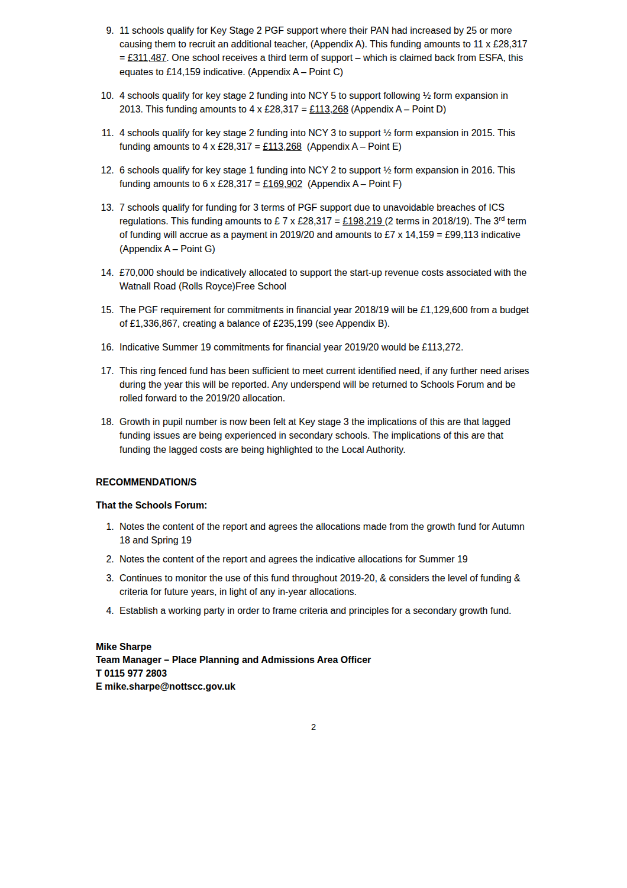11 schools qualify for Key Stage 2 PGF support where their PAN had increased by 25 or more causing them to recruit an additional teacher, (Appendix A). This funding amounts to 11 x £28,317 = £311,487. One school receives a third term of support – which is claimed back from ESFA, this equates to £14,159 indicative. (Appendix A – Point C)
4 schools qualify for key stage 2 funding into NCY 5 to support following ½ form expansion in 2013. This funding amounts to 4 x £28,317 = £113,268 (Appendix A – Point D)
4 schools qualify for key stage 2 funding into NCY 3 to support ½ form expansion in 2015. This funding amounts to 4 x £28,317 = £113,268 (Appendix A – Point E)
6 schools qualify for key stage 1 funding into NCY 2 to support ½ form expansion in 2016. This funding amounts to 6 x £28,317 = £169,902 (Appendix A – Point F)
7 schools qualify for funding for 3 terms of PGF support due to unavoidable breaches of ICS regulations. This funding amounts to £ 7 x £28,317 = £198,219 (2 terms in 2018/19). The 3rd term of funding will accrue as a payment in 2019/20 and amounts to £7 x 14,159 = £99,113 indicative (Appendix A – Point G)
£70,000 should be indicatively allocated to support the start-up revenue costs associated with the Watnall Road (Rolls Royce)Free School
The PGF requirement for commitments in financial year 2018/19 will be £1,129,600 from a budget of £1,336,867, creating a balance of £235,199 (see Appendix B).
Indicative Summer 19 commitments for financial year 2019/20 would be £113,272.
This ring fenced fund has been sufficient to meet current identified need, if any further need arises during the year this will be reported. Any underspend will be returned to Schools Forum and be rolled forward to the 2019/20 allocation.
Growth in pupil number is now been felt at Key stage 3 the implications of this are that lagged funding issues are being experienced in secondary schools. The implications of this are that funding the lagged costs are being highlighted to the Local Authority.
RECOMMENDATION/S
That the Schools Forum:
Notes the content of the report and agrees the allocations made from the growth fund for Autumn 18 and Spring 19
Notes the content of the report and agrees the indicative allocations for Summer 19
Continues to monitor the use of this fund throughout 2019-20, & considers the level of funding & criteria for future years, in light of any in-year allocations.
Establish a working party in order to frame criteria and principles for a secondary growth fund.
Mike Sharpe
Team Manager – Place Planning and Admissions Area Officer
T 0115 977 2803
E mike.sharpe@nottscc.gov.uk
2